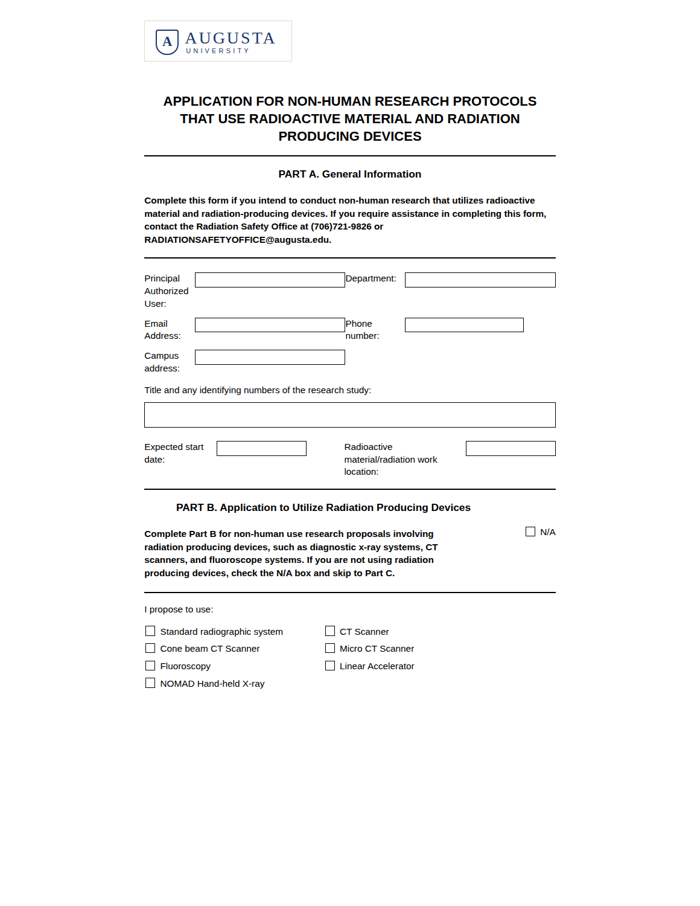A
AUGUSTA UNIVERSITY
APPLICATION FOR NON-HUMAN RESEARCH PROTOCOLS THAT USE RADIOACTIVE MATERIAL AND RADIATION PRODUCING DEVICES
PART A. General Information
Complete this form if you intend to conduct non-human research that utilizes radioactive material and radiation-producing devices. If you require assistance in completing this form, contact the Radiation Safety Office at (706)721-9826 or RADIATIONSAFETYOFFICE@augusta.edu.
| Principal Authorized User: | | Department: | |
| Email Address: | | Phone number: | |
| Campus address: | | | |
Title and any identifying numbers of the research study:
| Expected start date: | | Radioactive material/radiation work location: | |
PART B. Application to Utilize Radiation Producing Devices
N/A
Complete Part B for non-human use research proposals involving radiation producing devices, such as diagnostic x-ray systems, CT scanners, and fluoroscope systems. If you are not using radiation producing devices, check the N/A box and skip to Part C.
I propose to use:
| Standard radiographic system | CT Scanner |
| Cone beam CT Scanner | Micro CT Scanner |
| Fluoroscopy | Linear Accelerator |
| NOMAD Hand-held X-ray | |